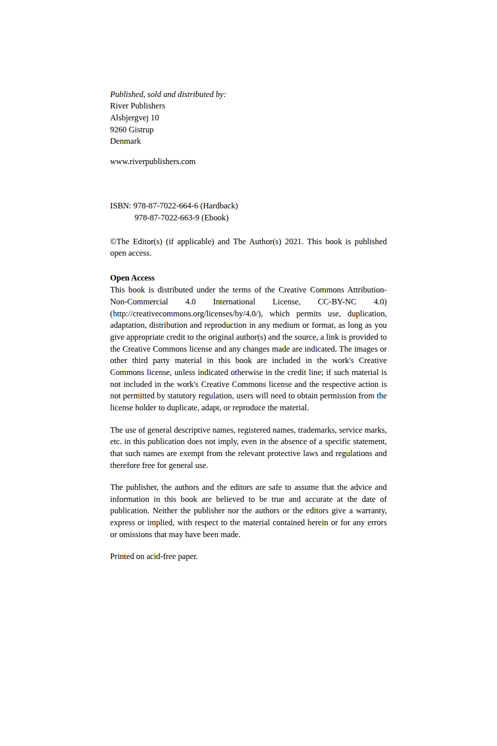Published, sold and distributed by:
River Publishers
Alsbjergvej 10
9260 Gistrup
Denmark
www.riverpublishers.com
ISBN: 978-87-7022-664-6 (Hardback)
978-87-7022-663-9 (Ebook)
©The Editor(s) (if applicable) and The Author(s) 2021. This book is published open access.
Open Access
This book is distributed under the terms of the Creative Commons Attribution-Non-Commercial 4.0 International License, CC-BY-NC 4.0) (http://creativecommons.org/licenses/by/4.0/), which permits use, duplication, adaptation, distribution and reproduction in any medium or format, as long as you give appropriate credit to the original author(s) and the source, a link is provided to the Creative Commons license and any changes made are indicated. The images or other third party material in this book are included in the work's Creative Commons license, unless indicated otherwise in the credit line; if such material is not included in the work's Creative Commons license and the respective action is not permitted by statutory regulation, users will need to obtain permission from the license holder to duplicate, adapt, or reproduce the material.
The use of general descriptive names, registered names, trademarks, service marks, etc. in this publication does not imply, even in the absence of a specific statement, that such names are exempt from the relevant protective laws and regulations and therefore free for general use.
The publisher, the authors and the editors are safe to assume that the advice and information in this book are believed to be true and accurate at the date of publication. Neither the publisher nor the authors or the editors give a warranty, express or implied, with respect to the material contained herein or for any errors or omissions that may have been made.
Printed on acid-free paper.